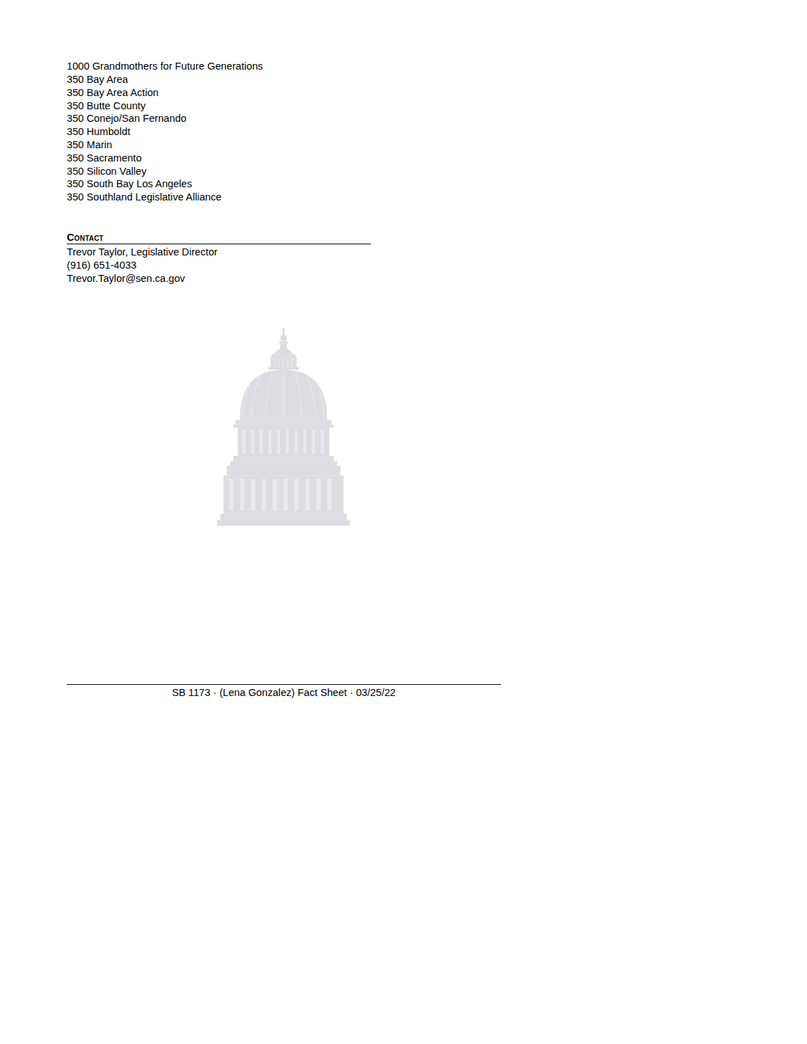1000 Grandmothers for Future Generations
350 Bay Area
350 Bay Area Action
350 Butte County
350 Conejo/San Fernando
350 Humboldt
350 Marin
350 Sacramento
350 Silicon Valley
350 South Bay Los Angeles
350 Southland Legislative Alliance
Contact
Trevor Taylor, Legislative Director
(916) 651-4033
Trevor.Taylor@sen.ca.gov
SB 1173 · (Lena Gonzalez) Fact Sheet · 03/25/22